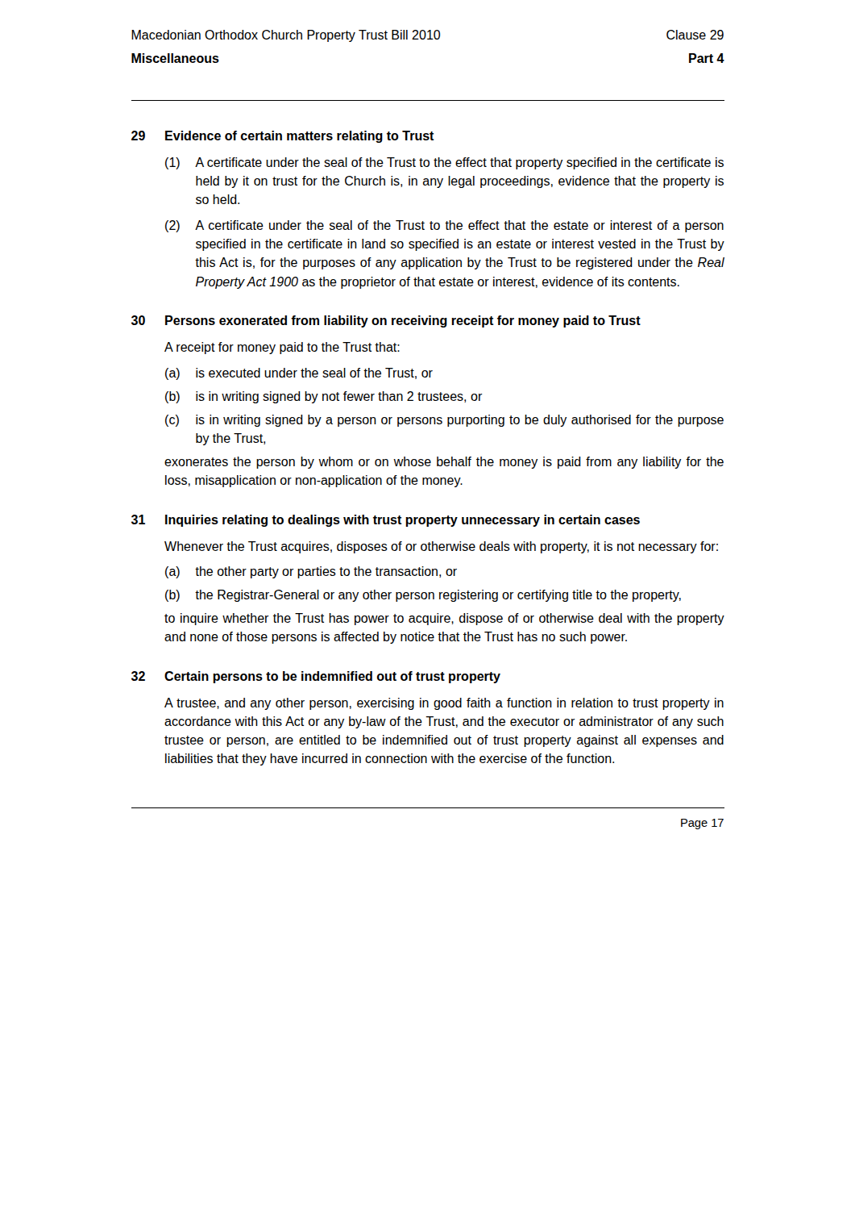Macedonian Orthodox Church Property Trust Bill 2010 Clause 29
Miscellaneous Part 4
29 Evidence of certain matters relating to Trust
(1) A certificate under the seal of the Trust to the effect that property specified in the certificate is held by it on trust for the Church is, in any legal proceedings, evidence that the property is so held.
(2) A certificate under the seal of the Trust to the effect that the estate or interest of a person specified in the certificate in land so specified is an estate or interest vested in the Trust by this Act is, for the purposes of any application by the Trust to be registered under the Real Property Act 1900 as the proprietor of that estate or interest, evidence of its contents.
30 Persons exonerated from liability on receiving receipt for money paid to Trust
A receipt for money paid to the Trust that:
(a) is executed under the seal of the Trust, or
(b) is in writing signed by not fewer than 2 trustees, or
(c) is in writing signed by a person or persons purporting to be duly authorised for the purpose by the Trust,
exonerates the person by whom or on whose behalf the money is paid from any liability for the loss, misapplication or non-application of the money.
31 Inquiries relating to dealings with trust property unnecessary in certain cases
Whenever the Trust acquires, disposes of or otherwise deals with property, it is not necessary for:
(a) the other party or parties to the transaction, or
(b) the Registrar-General or any other person registering or certifying title to the property,
to inquire whether the Trust has power to acquire, dispose of or otherwise deal with the property and none of those persons is affected by notice that the Trust has no such power.
32 Certain persons to be indemnified out of trust property
A trustee, and any other person, exercising in good faith a function in relation to trust property in accordance with this Act or any by-law of the Trust, and the executor or administrator of any such trustee or person, are entitled to be indemnified out of trust property against all expenses and liabilities that they have incurred in connection with the exercise of the function.
Page 17